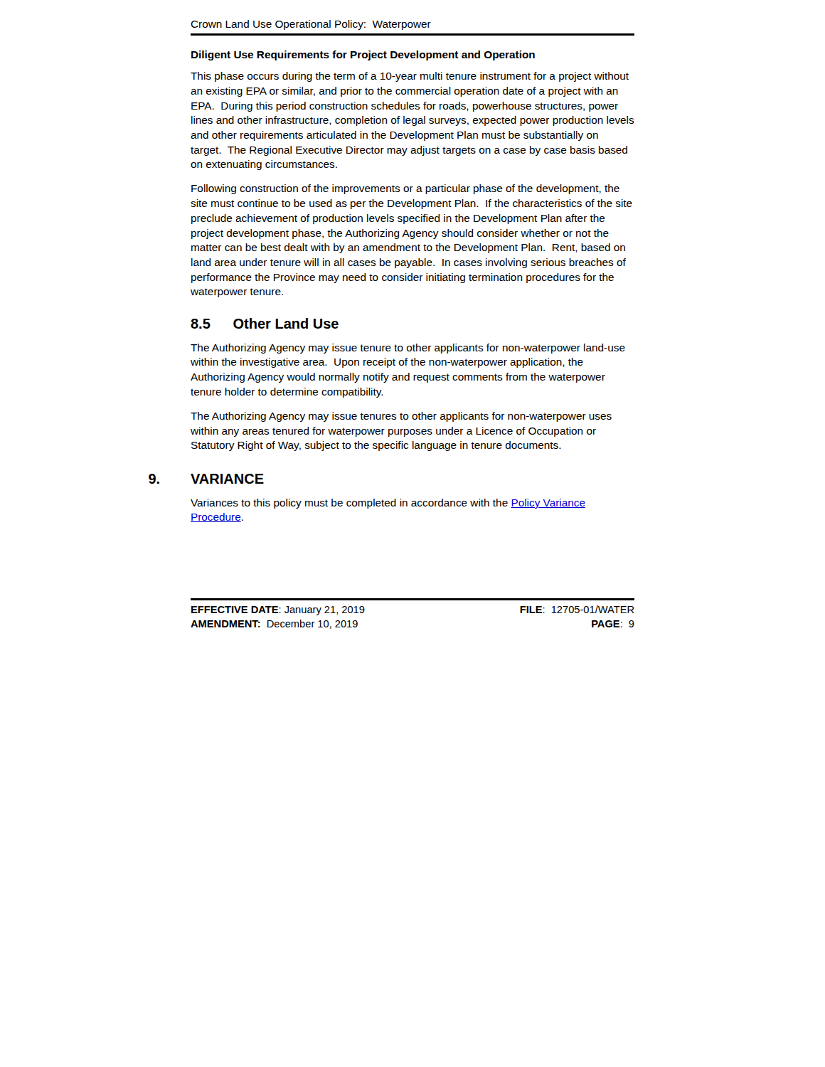Crown Land Use Operational Policy: Waterpower
Diligent Use Requirements for Project Development and Operation
This phase occurs during the term of a 10-year multi tenure instrument for a project without an existing EPA or similar, and prior to the commercial operation date of a project with an EPA. During this period construction schedules for roads, powerhouse structures, power lines and other infrastructure, completion of legal surveys, expected power production levels and other requirements articulated in the Development Plan must be substantially on target. The Regional Executive Director may adjust targets on a case by case basis based on extenuating circumstances.
Following construction of the improvements or a particular phase of the development, the site must continue to be used as per the Development Plan. If the characteristics of the site preclude achievement of production levels specified in the Development Plan after the project development phase, the Authorizing Agency should consider whether or not the matter can be best dealt with by an amendment to the Development Plan. Rent, based on land area under tenure will in all cases be payable. In cases involving serious breaches of performance the Province may need to consider initiating termination procedures for the waterpower tenure.
8.5 Other Land Use
The Authorizing Agency may issue tenure to other applicants for non-waterpower land-use within the investigative area. Upon receipt of the non-waterpower application, the Authorizing Agency would normally notify and request comments from the waterpower tenure holder to determine compatibility.
The Authorizing Agency may issue tenures to other applicants for non-waterpower uses within any areas tenured for waterpower purposes under a Licence of Occupation or Statutory Right of Way, subject to the specific language in tenure documents.
9. VARIANCE
Variances to this policy must be completed in accordance with the Policy Variance Procedure.
| EFFECTIVE DATE : January 21, 2019 | FILE : 12705-01/WATER |
| AMENDMENT: December 10, 2019 | PAGE : 9 |